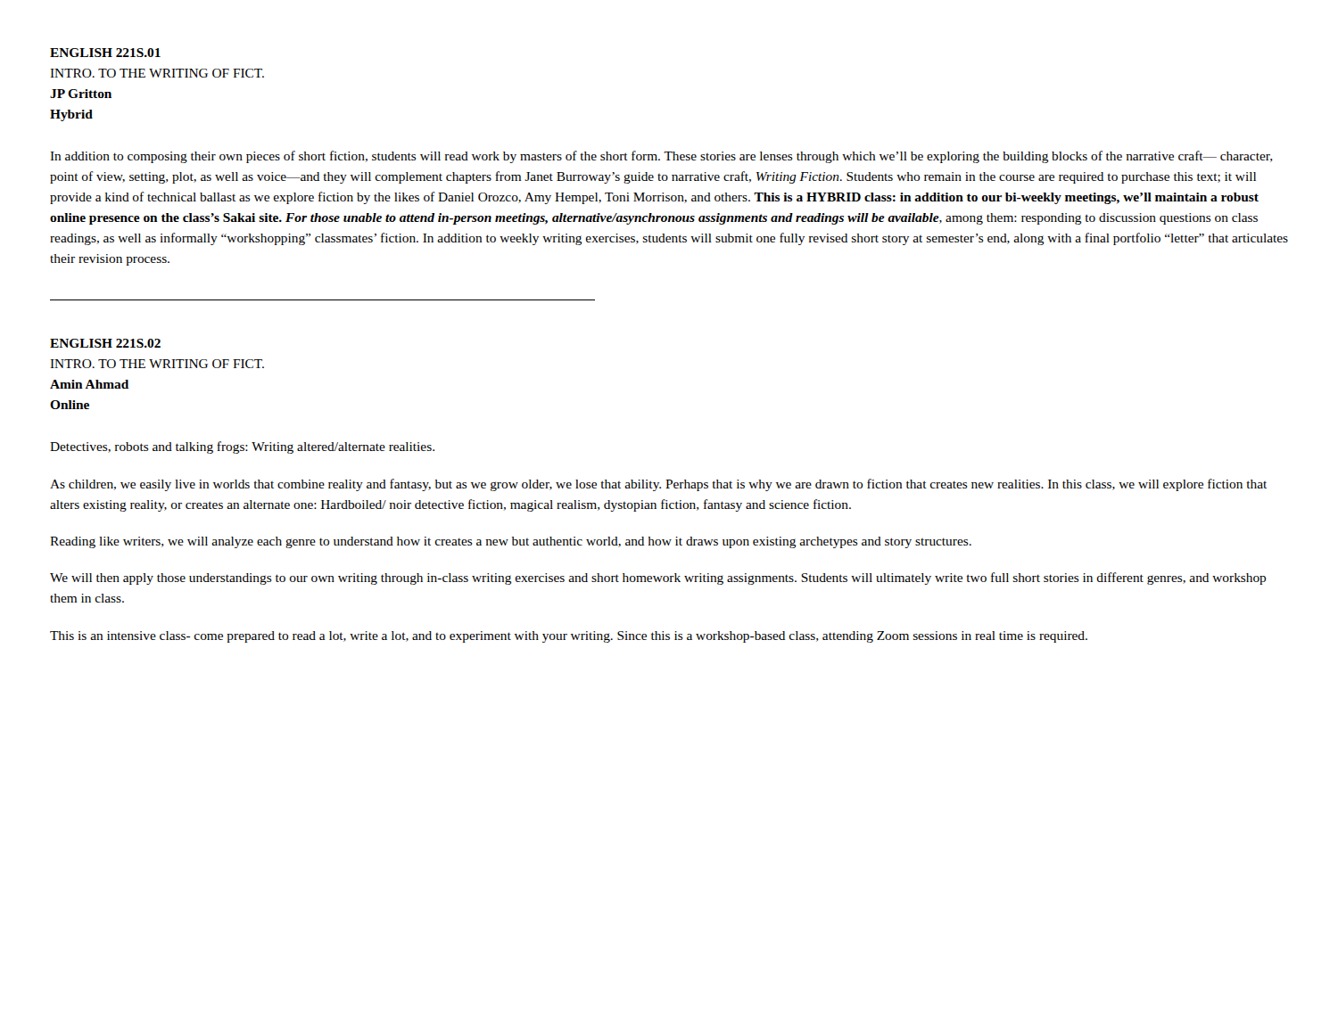ENGLISH 221S.01
INTRO. TO THE WRITING OF FICT. JP Gritton Hybrid
In addition to composing their own pieces of short fiction, students will read work by masters of the short form. These stories are lenses through which we’ll be exploring the building blocks of the narrative craft— character, point of view, setting, plot, as well as voice—and they will complement chapters from Janet Burroway’s guide to narrative craft, Writing Fiction. Students who remain in the course are required to purchase this text; it will provide a kind of technical ballast as we explore fiction by the likes of Daniel Orozco, Amy Hempel, Toni Morrison, and others. This is a HYBRID class: in addition to our bi-weekly meetings, we’ll maintain a robust online presence on the class’s Sakai site. For those unable to attend in-person meetings, alternative/asynchronous assignments and readings will be available, among them: responding to discussion questions on class readings, as well as informally “workshopping” classmates’ fiction. In addition to weekly writing exercises, students will submit one fully revised short story at semester’s end, along with a final portfolio “letter” that articulates their revision process.
ENGLISH 221S.02
INTRO. TO THE WRITING OF FICT. Amin Ahmad Online
Detectives, robots and talking frogs: Writing altered/alternate realities.
As children, we easily live in worlds that combine reality and fantasy, but as we grow older, we lose that ability. Perhaps that is why we are drawn to fiction that creates new realities. In this class, we will explore fiction that alters existing reality, or creates an alternate one: Hardboiled/ noir detective fiction, magical realism, dystopian fiction, fantasy and science fiction.
Reading like writers, we will analyze each genre to understand how it creates a new but authentic world, and how it draws upon existing archetypes and story structures.
We will then apply those understandings to our own writing through in-class writing exercises and short homework writing assignments. Students will ultimately write two full short stories in different genres, and workshop them in class.
This is an intensive class- come prepared to read a lot, write a lot, and to experiment with your writing. Since this is a workshop-based class, attending Zoom sessions in real time is required.